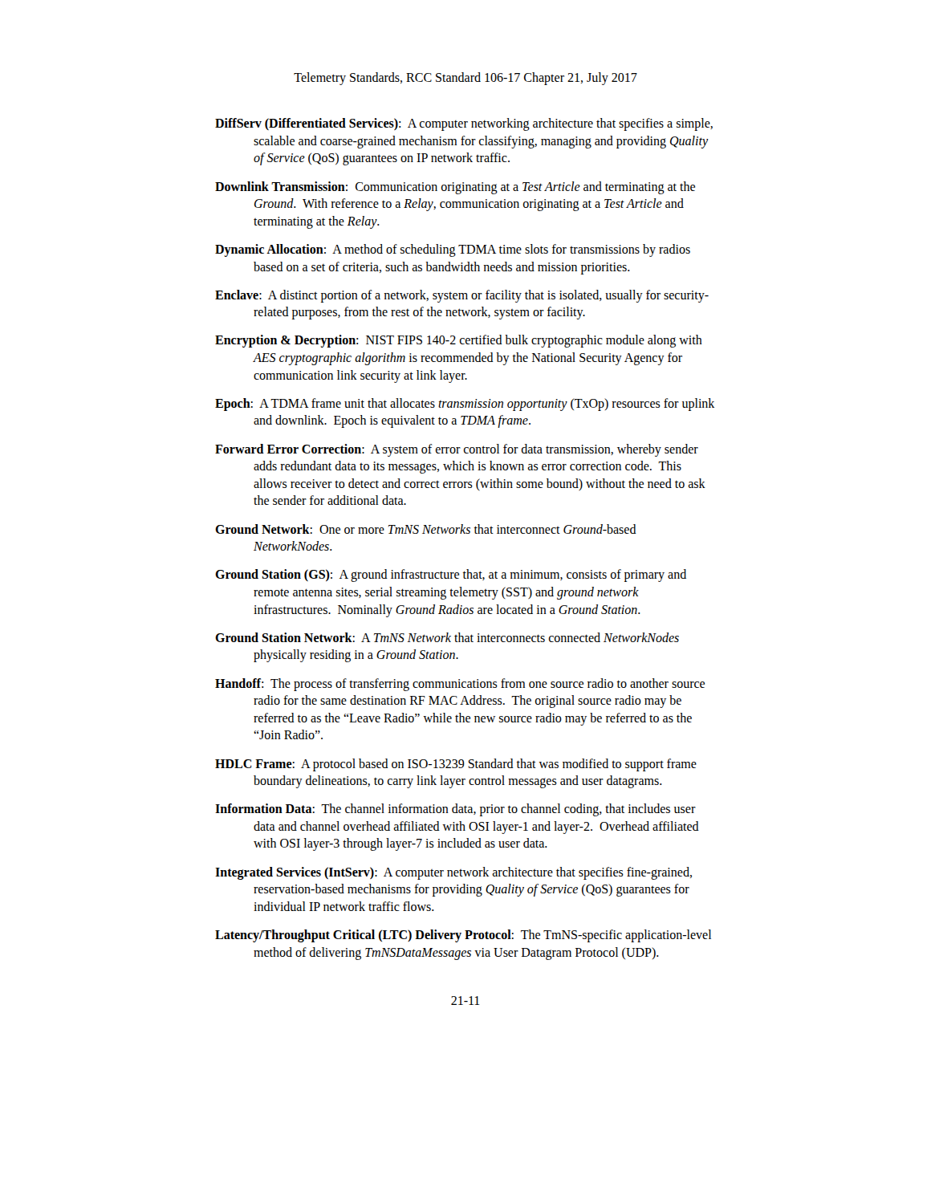Telemetry Standards, RCC Standard 106-17 Chapter 21, July 2017
DiffServ (Differentiated Services): A computer networking architecture that specifies a simple, scalable and coarse-grained mechanism for classifying, managing and providing Quality of Service (QoS) guarantees on IP network traffic.
Downlink Transmission: Communication originating at a Test Article and terminating at the Ground. With reference to a Relay, communication originating at a Test Article and terminating at the Relay.
Dynamic Allocation: A method of scheduling TDMA time slots for transmissions by radios based on a set of criteria, such as bandwidth needs and mission priorities.
Enclave: A distinct portion of a network, system or facility that is isolated, usually for security-related purposes, from the rest of the network, system or facility.
Encryption & Decryption: NIST FIPS 140-2 certified bulk cryptographic module along with AES cryptographic algorithm is recommended by the National Security Agency for communication link security at link layer.
Epoch: A TDMA frame unit that allocates transmission opportunity (TxOp) resources for uplink and downlink. Epoch is equivalent to a TDMA frame.
Forward Error Correction: A system of error control for data transmission, whereby sender adds redundant data to its messages, which is known as error correction code. This allows receiver to detect and correct errors (within some bound) without the need to ask the sender for additional data.
Ground Network: One or more TmNS Networks that interconnect Ground-based NetworkNodes.
Ground Station (GS): A ground infrastructure that, at a minimum, consists of primary and remote antenna sites, serial streaming telemetry (SST) and ground network infrastructures. Nominally Ground Radios are located in a Ground Station.
Ground Station Network: A TmNS Network that interconnects connected NetworkNodes physically residing in a Ground Station.
Handoff: The process of transferring communications from one source radio to another source radio for the same destination RF MAC Address. The original source radio may be referred to as the “Leave Radio” while the new source radio may be referred to as the “Join Radio”.
HDLC Frame: A protocol based on ISO-13239 Standard that was modified to support frame boundary delineations, to carry link layer control messages and user datagrams.
Information Data: The channel information data, prior to channel coding, that includes user data and channel overhead affiliated with OSI layer-1 and layer-2. Overhead affiliated with OSI layer-3 through layer-7 is included as user data.
Integrated Services (IntServ): A computer network architecture that specifies fine-grained, reservation-based mechanisms for providing Quality of Service (QoS) guarantees for individual IP network traffic flows.
Latency/Throughput Critical (LTC) Delivery Protocol: The TmNS-specific application-level method of delivering TmNSDataMessages via User Datagram Protocol (UDP).
21-11